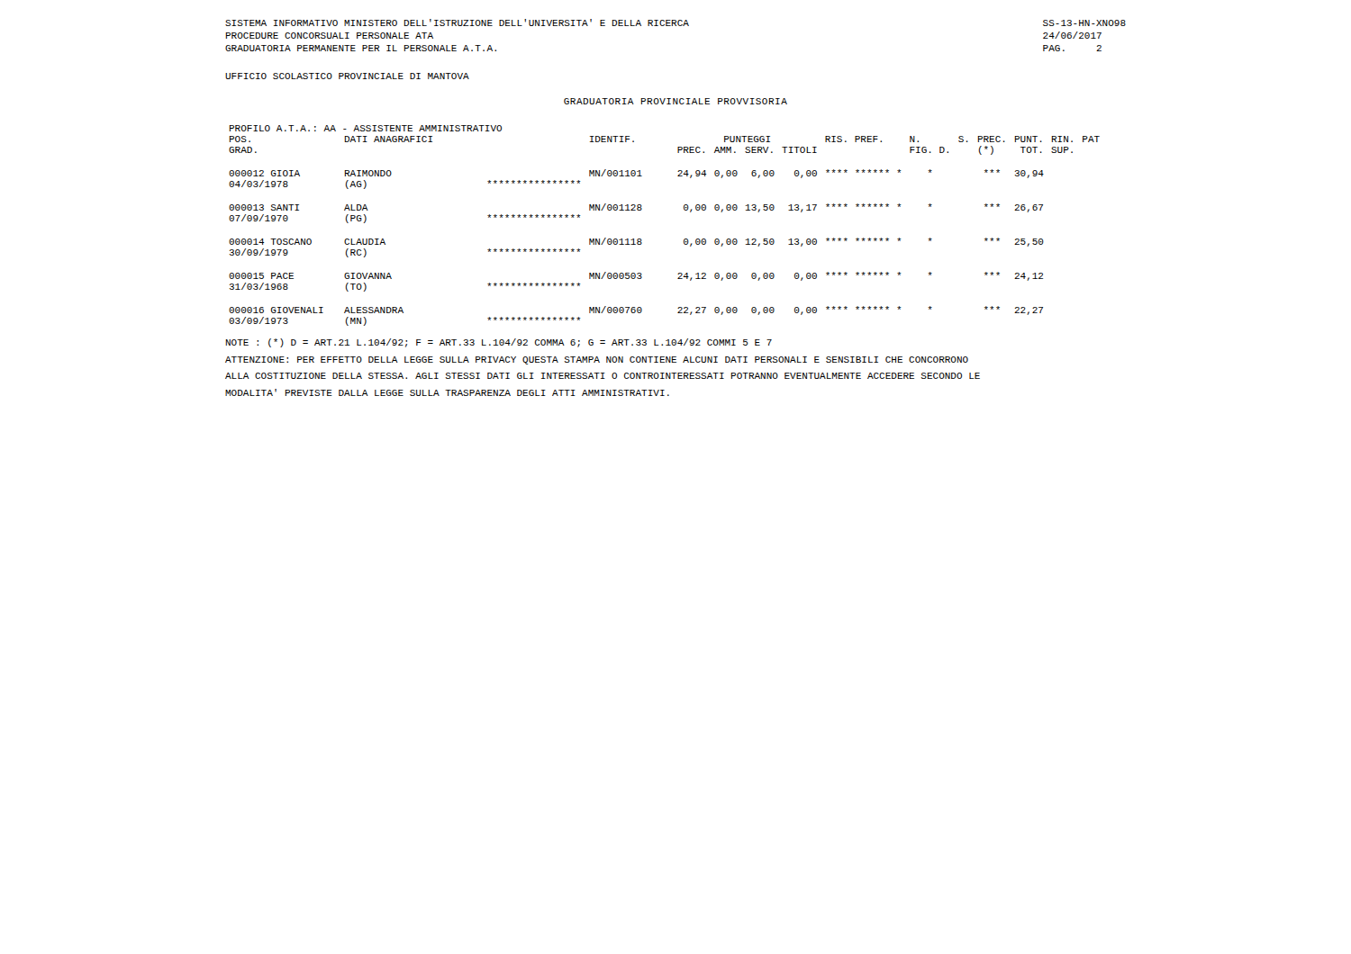SS-13-HN-XNO98 24/06/2017 PAG. 2
SISTEMA INFORMATIVO MINISTERO DELL'ISTRUZIONE DELL'UNIVERSITA' E DELLA RICERCA PROCEDURE CONCORSUALI PERSONALE ATA GRADUATORIA PERMANENTE PER IL PERSONALE A.T.A.
UFFICIO SCOLASTICO PROVINCIALE DI MANTOVA
GRADUATORIA PROVINCIALE PROVVISORIA
| PROFILO A.T.A.: AA - ASSISTENTE AMMINISTRATIVO | | | | | | | | | | | | |
| --- | --- | --- | --- | --- | --- | --- | --- | --- | --- | --- | --- | --- |
| POS. | DATI ANAGRAFICI | IDENTIF. | PUNTEGGI | RIS. PREF. | N. | S. | PREC. | PUNT. | RIN. | PAT |
| GRAD. | | | | PREC. | AMM. | SERV. | TITOLI | | FIG. D. | | (*) | TOT. | SUP. | |
| 000012 GIOIA | RAIMONDO | | MN/001101 | 24,94 | 0,00 | 6,00 | 0,00 | **** ****** * | * | | *** | 30,94 | | |
| 04/03/1978 | (AG) | **************** | | | | | | | | | | | | |
| 000013 SANTI | ALDA | | MN/001128 | 0,00 | 0,00 | 13,50 | 13,17 | **** ****** * | * | | *** | 26,67 | | |
| 07/09/1970 | (PG) | **************** | | | | | | | | | | | | |
| 000014 TOSCANO | CLAUDIA | | MN/001118 | 0,00 | 0,00 | 12,50 | 13,00 | **** ****** * | * | | *** | 25,50 | | |
| 30/09/1979 | (RC) | **************** | | | | | | | | | | | | |
| 000015 PACE | GIOVANNA | | MN/000503 | 24,12 | 0,00 | 0,00 | 0,00 | **** ****** * | * | | *** | 24,12 | | |
| 31/03/1968 | (TO) | **************** | | | | | | | | | | | | |
| 000016 GIOVENALI | ALESSANDRA | | MN/000760 | 22,27 | 0,00 | 0,00 | 0,00 | **** ****** * | * | | *** | 22,27 | | |
| 03/09/1973 | (MN) | **************** | | | | | | | | | | | | |
NOTE : (*) D = ART.21 L.104/92; F = ART.33 L.104/92 COMMA 6; G = ART.33 L.104/92 COMMI 5 E 7
ATTENZIONE: PER EFFETTO DELLA LEGGE SULLA PRIVACY QUESTA STAMPA NON CONTIENE ALCUNI DATI PERSONALI E SENSIBILI CHE CONCORRONO
ALLA COSTITUZIONE DELLA STESSA. AGLI STESSI DATI GLI INTERESSATI O CONTROINTERESSATI POTRANNO EVENTUALMENTE ACCEDERE SECONDO LE
MODALITA' PREVISTE DALLA LEGGE SULLA TRASPARENZA DEGLI ATTI AMMINISTRATIVI.